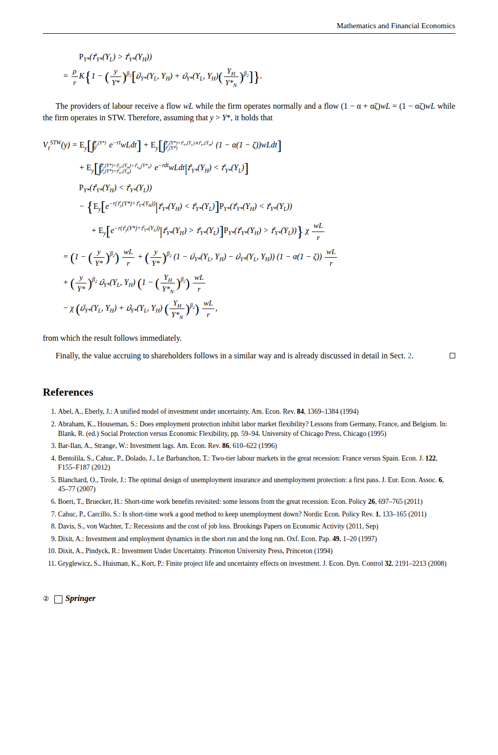Mathematics and Financial Economics
PY*(𝜏̌Y*(YL) > 𝜏̂Y*(YH)) = ρr K{1 − (yY*)β2[𝜐̌Y*(YL, YH) + 𝜐̂Y*(YL, YH)(YH Y*N)β2]}.
The providers of labour receive a flow wL while the firm operates normally and a flow (1 − α + αζ)wL = (1 − αζ)wL while the firm operates in STW. Therefore, assuming that y > Y*, it holds that
VℓSTW(y) = Ey[∫𝜏̂y(Y*) 0 e−rtwLdt] + Ey[∫𝜏̂y(Y*)+𝜏̌Y*(YL)∧𝜏̂Y*(YH) 𝜏̂y(Y*) (1 − α(1 − ζ))wLdt] + Ey[∫𝜏̂y(Y*)+𝜏̂Y*(YH)+𝜏̌YH(Y*N) 𝜏̂y(Y*)+𝜏̂Y*(YH) e−rdtwLdt|𝜏̂Y*(YH) < 𝜏̌Y*(YL)] PY*(𝜏̂Y*(YH) < 𝜏̌Y*(YL)) − {Ey[e−r(𝜏̂y(Y*)+𝜏̂Y*(YH))|𝜏̂Y*(YH) < 𝜏̌Y*(YL)] PY*(𝜏̂Y*(YH) < 𝜏̌Y*(YL)) + Ey[e−r(𝜏̂y(Y*)+𝜏̌Y*(YL))|𝜏̂Y*(YH) > 𝜏̌Y*(YL)] PY*(𝜏̂Y*(YH) > 𝜏̌Y*(YL))} χ wL r = (1 − (yY*)β2) wL r + (yY*)β2 (1 − 𝜐̌Y*(YL, YH) − 𝜐̂Y*(YL, YH)) (1 − α(1 − ζ)) wL r + (yY*)β2 𝜐̂Y*(YL, YH) (1 − (YH Y*N)β2) wL r − χ (𝜐̌Y*(YL, YH) + 𝜐̂Y*(YL, YH) (YH Y*N)β2) wL r,
from which the result follows immediately.
Finally, the value accruing to shareholders follows in a similar way and is already discussed in detail in Sect. 2.
References
Abel, A., Eberly, J.: A unified model of investment under uncertainty. Am. Econ. Rev. 84, 1369–1384 (1994)
Abraham, K., Houseman, S.: Does employment protection inhibit labor market flexibility? Lessons from Germany, France, and Belgium. In: Blank, R. (ed.) Social Protection versus Economic Flexibility, pp. 59–94. University of Chicago Press, Chicago (1995)
Bar-Ilan, A., Strange, W.: Investment lags. Am. Econ. Rev. 86, 610–622 (1996)
Bentolila, S., Cahuc, P., Dolado, J., Le Barbanchon, T.: Two-tier labour markets in the great recession: France versus Spain. Econ. J. 122, F155–F187 (2012)
Blanchard, O., Tirole, J.: The optimal design of unemployment insurance and unemployment protection: a first pass. J. Eur. Econ. Assoc. 6, 45–77 (2007)
Boeri, T., Bruecker, H.: Short-time work benefits revisited: some lessons from the great recession. Econ. Policy 26, 697–765 (2011)
Cahuc, P., Carcillo, S.: Is short-time work a good method to keep unemployment down? Nordic Econ. Policy Rev. 1, 133–165 (2011)
Davis, S., von Wachter, T.: Recessions and the cost of job loss. Brookings Papers on Economic Activity (2011, Sep)
Dixit, A.: Investment and employment dynamics in the short run and the long run. Oxf. Econ. Pap. 49, 1–20 (1997)
Dixit, A., Pindyck, R.: Investment Under Uncertainty. Princeton University Press, Princeton (1994)
Gryglewicz, S., Huisman, K., Kort, P.: Finite project life and uncertainty effects on investment. J. Econ. Dyn. Control 32, 2191–2213 (2008)
② Springer